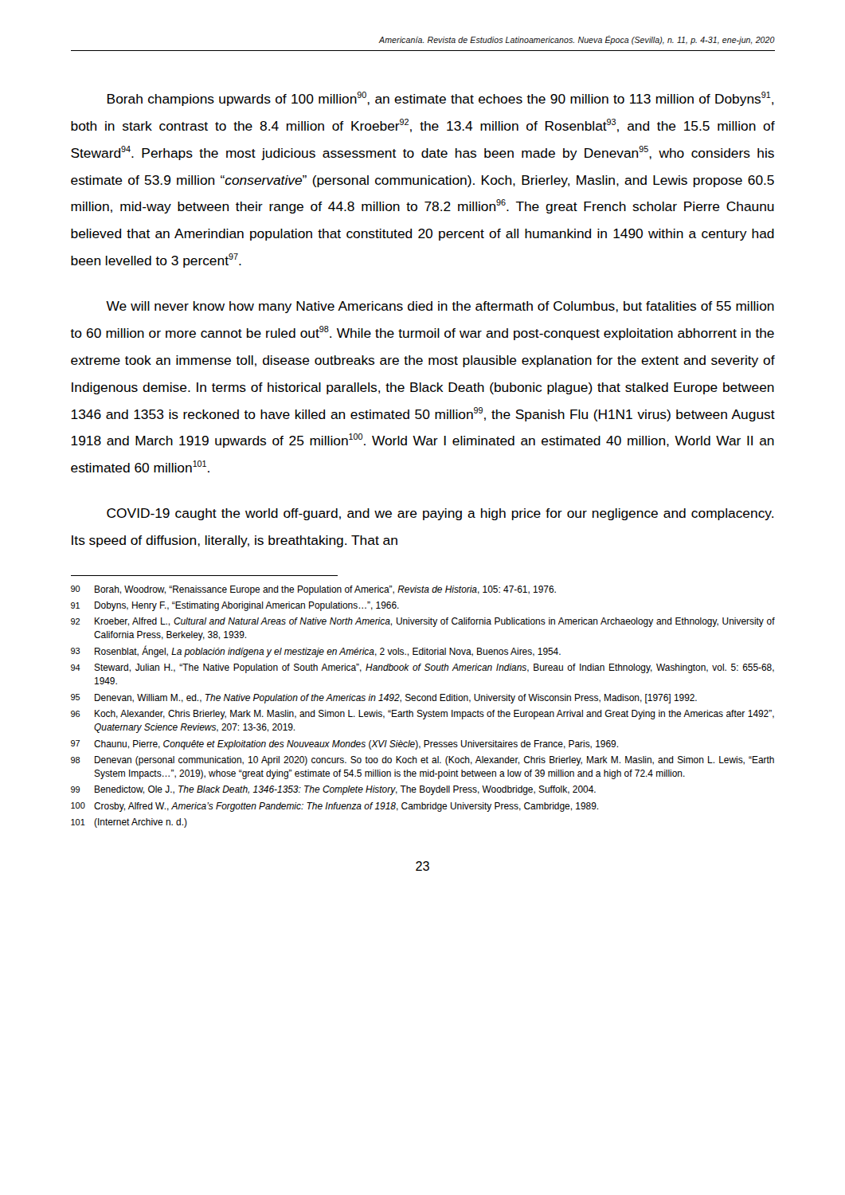Americanía. Revista de Estudios Latinoamericanos. Nueva Época (Sevilla), n. 11, p. 4-31, ene-jun, 2020
Borah champions upwards of 100 million90, an estimate that echoes the 90 million to 113 million of Dobyns91, both in stark contrast to the 8.4 million of Kroeber92, the 13.4 million of Rosenblat93, and the 15.5 million of Steward94. Perhaps the most judicious assessment to date has been made by Denevan95, who considers his estimate of 53.9 million “conservative” (personal communication). Koch, Brierley, Maslin, and Lewis propose 60.5 million, mid-way between their range of 44.8 million to 78.2 million96. The great French scholar Pierre Chaunu believed that an Amerindian population that constituted 20 percent of all humankind in 1490 within a century had been levelled to 3 percent97.
We will never know how many Native Americans died in the aftermath of Columbus, but fatalities of 55 million to 60 million or more cannot be ruled out98. While the turmoil of war and post-conquest exploitation abhorrent in the extreme took an immense toll, disease outbreaks are the most plausible explanation for the extent and severity of Indigenous demise. In terms of historical parallels, the Black Death (bubonic plague) that stalked Europe between 1346 and 1353 is reckoned to have killed an estimated 50 million99, the Spanish Flu (H1N1 virus) between August 1918 and March 1919 upwards of 25 million100. World War I eliminated an estimated 40 million, World War II an estimated 60 million101.
COVID-19 caught the world off-guard, and we are paying a high price for our negligence and complacency. Its speed of diffusion, literally, is breathtaking. That an
90 Borah, Woodrow, “Renaissance Europe and the Population of America”, Revista de Historia, 105: 47-61, 1976.
91 Dobyns, Henry F., “Estimating Aboriginal American Populations…”, 1966.
92 Kroeber, Alfred L., Cultural and Natural Areas of Native North America, University of California Publications in American Archaeology and Ethnology, University of California Press, Berkeley, 38, 1939.
93 Rosenblat, Ángel, La población indígena y el mestizaje en América, 2 vols., Editorial Nova, Buenos Aires, 1954.
94 Steward, Julian H., “The Native Population of South America”, Handbook of South American Indians, Bureau of Indian Ethnology, Washington, vol. 5: 655-68, 1949.
95 Denevan, William M., ed., The Native Population of the Americas in 1492, Second Edition, University of Wisconsin Press, Madison, [1976] 1992.
96 Koch, Alexander, Chris Brierley, Mark M. Maslin, and Simon L. Lewis, “Earth System Impacts of the European Arrival and Great Dying in the Americas after 1492”, Quaternary Science Reviews, 207: 13-36, 2019.
97 Chaunu, Pierre, Conquête et Exploitation des Nouveaux Mondes (XVI Siècle), Presses Universitaires de France, Paris, 1969.
98 Denevan (personal communication, 10 April 2020) concurs. So too do Koch et al. (Koch, Alexander, Chris Brierley, Mark M. Maslin, and Simon L. Lewis, “Earth System Impacts…”, 2019), whose “great dying” estimate of 54.5 million is the mid-point between a low of 39 million and a high of 72.4 million.
99 Benedictow, Ole J., The Black Death, 1346-1353: The Complete History, The Boydell Press, Woodbridge, Suffolk, 2004.
100 Crosby, Alfred W., America’s Forgotten Pandemic: The Infuenza of 1918, Cambridge University Press, Cambridge, 1989.
101(Internet Archive n. d.)
23